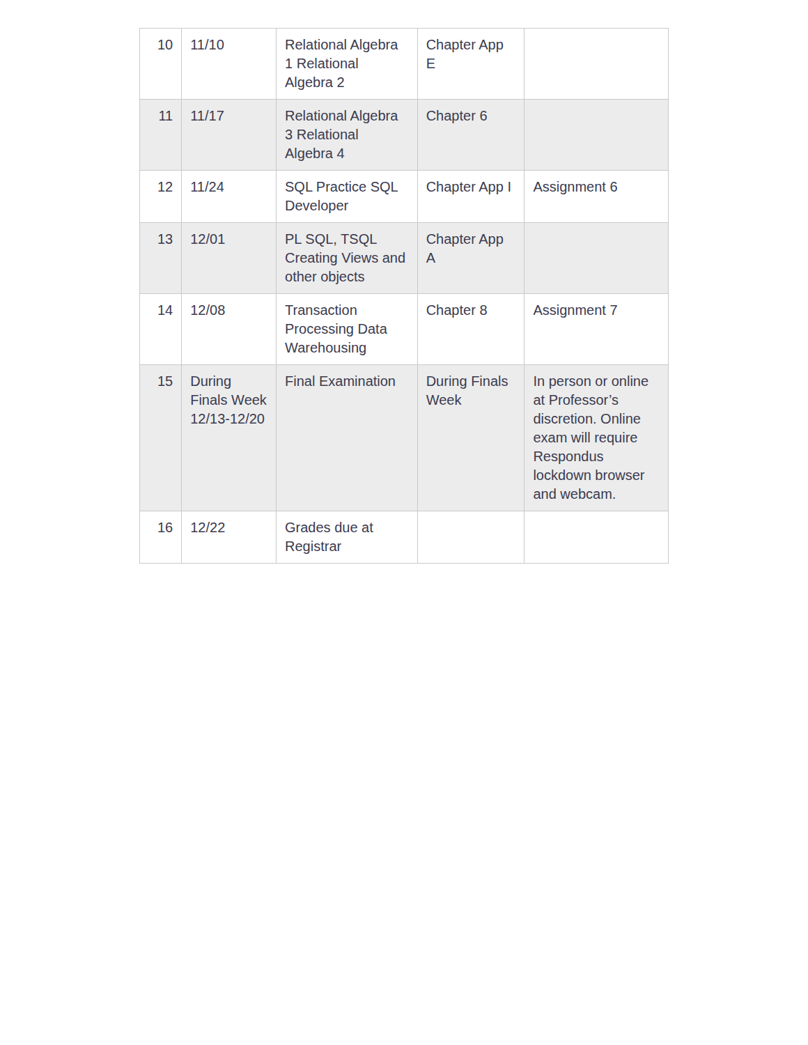| 10 | 11/10 | Relational Algebra 1 Relational Algebra 2 | Chapter App E | |
| 11 | 11/17 | Relational Algebra 3 Relational Algebra 4 | Chapter 6 | |
| 12 | 11/24 | SQL Practice SQL Developer | Chapter App I | Assignment 6 |
| 13 | 12/01 | PL SQL, TSQL Creating Views and other objects | Chapter App A | |
| 14 | 12/08 | Transaction Processing Data Warehousing | Chapter 8 | Assignment 7 |
| 15 | During Finals Week 12/13-12/20 | Final Examination | During Finals Week | In person or online at Professor’s discretion. Online exam will require Respondus lockdown browser and webcam. |
| 16 | 12/22 | Grades due at Registrar | | |